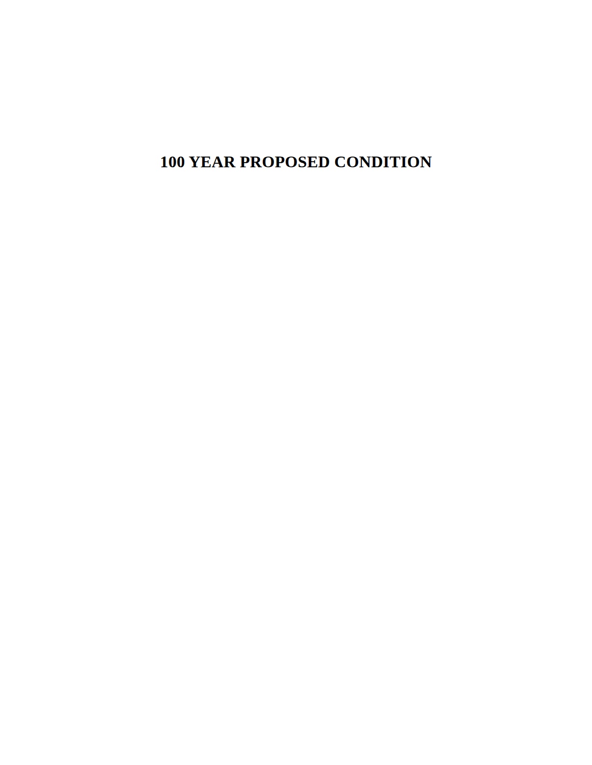100 YEAR PROPOSED CONDITION